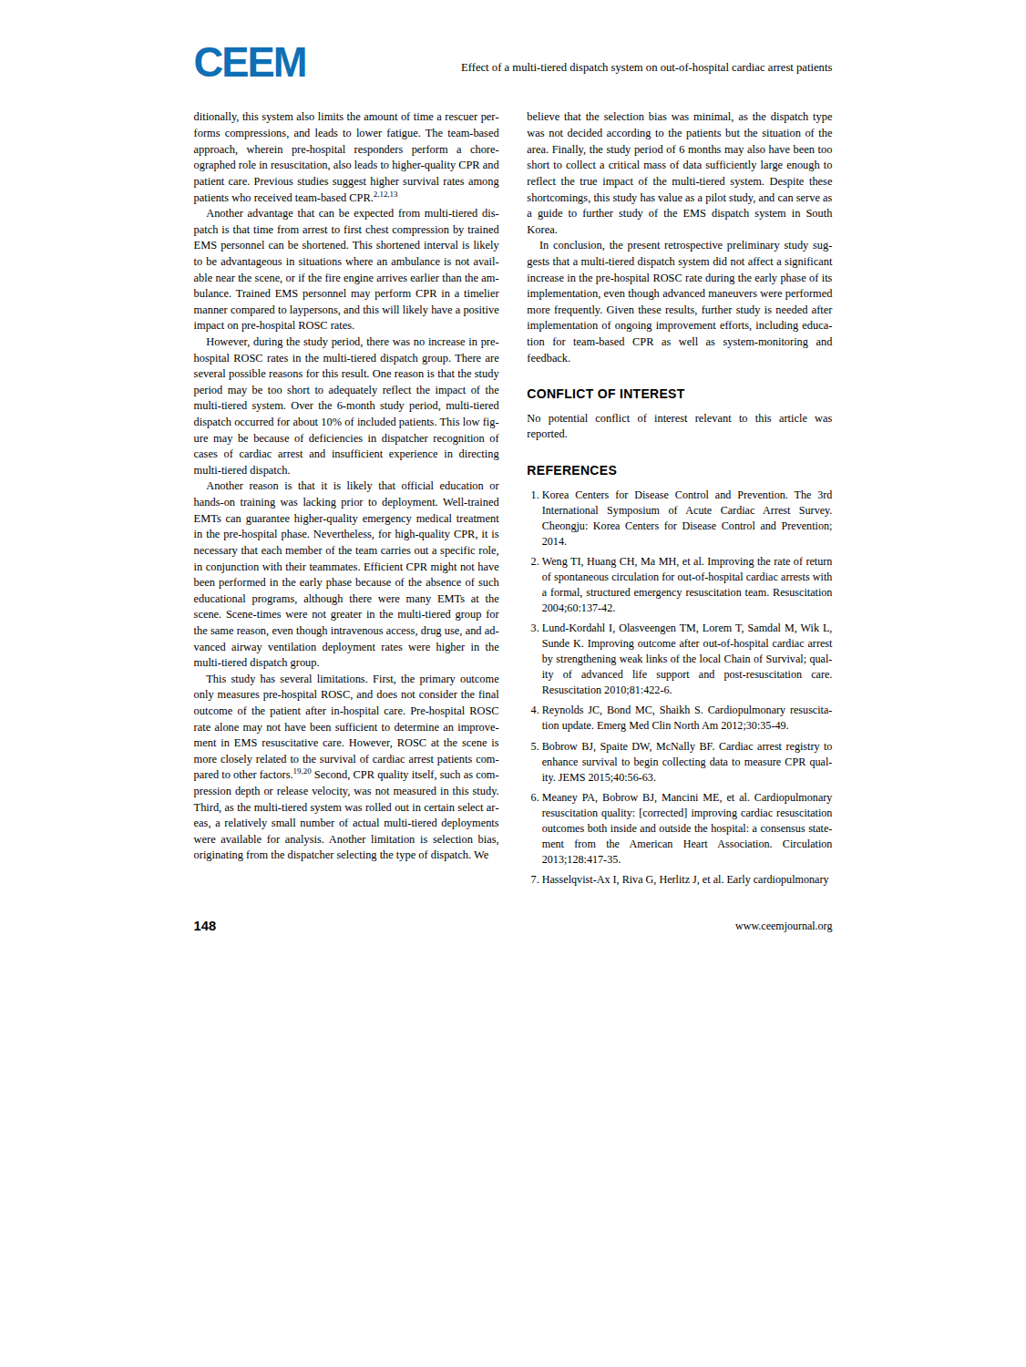CEEM
Effect of a multi-tiered dispatch system on out-of-hospital cardiac arrest patients
ditionally, this system also limits the amount of time a rescuer performs compressions, and leads to lower fatigue. The team-based approach, wherein pre-hospital responders perform a choreographed role in resuscitation, also leads to higher-quality CPR and patient care. Previous studies suggest higher survival rates among patients who received team-based CPR.2,12,13
Another advantage that can be expected from multi-tiered dispatch is that time from arrest to first chest compression by trained EMS personnel can be shortened. This shortened interval is likely to be advantageous in situations where an ambulance is not available near the scene, or if the fire engine arrives earlier than the ambulance. Trained EMS personnel may perform CPR in a timelier manner compared to laypersons, and this will likely have a positive impact on pre-hospital ROSC rates.
However, during the study period, there was no increase in pre-hospital ROSC rates in the multi-tiered dispatch group. There are several possible reasons for this result. One reason is that the study period may be too short to adequately reflect the impact of the multi-tiered system. Over the 6-month study period, multi-tiered dispatch occurred for about 10% of included patients. This low figure may be because of deficiencies in dispatcher recognition of cases of cardiac arrest and insufficient experience in directing multi-tiered dispatch.
Another reason is that it is likely that official education or hands-on training was lacking prior to deployment. Well-trained EMTs can guarantee higher-quality emergency medical treatment in the pre-hospital phase. Nevertheless, for high-quality CPR, it is necessary that each member of the team carries out a specific role, in conjunction with their teammates. Efficient CPR might not have been performed in the early phase because of the absence of such educational programs, although there were many EMTs at the scene. Scene-times were not greater in the multi-tiered group for the same reason, even though intravenous access, drug use, and advanced airway ventilation deployment rates were higher in the multi-tiered dispatch group.
This study has several limitations. First, the primary outcome only measures pre-hospital ROSC, and does not consider the final outcome of the patient after in-hospital care. Pre-hospital ROSC rate alone may not have been sufficient to determine an improvement in EMS resuscitative care. However, ROSC at the scene is more closely related to the survival of cardiac arrest patients compared to other factors.19,20 Second, CPR quality itself, such as compression depth or release velocity, was not measured in this study. Third, as the multi-tiered system was rolled out in certain select areas, a relatively small number of actual multi-tiered deployments were available for analysis. Another limitation is selection bias, originating from the dispatcher selecting the type of dispatch. We
believe that the selection bias was minimal, as the dispatch type was not decided according to the patients but the situation of the area. Finally, the study period of 6 months may also have been too short to collect a critical mass of data sufficiently large enough to reflect the true impact of the multi-tiered system. Despite these shortcomings, this study has value as a pilot study, and can serve as a guide to further study of the EMS dispatch system in South Korea.
In conclusion, the present retrospective preliminary study suggests that a multi-tiered dispatch system did not affect a significant increase in the pre-hospital ROSC rate during the early phase of its implementation, even though advanced maneuvers were performed more frequently. Given these results, further study is needed after implementation of ongoing improvement efforts, including education for team-based CPR as well as system-monitoring and feedback.
CONFLICT OF INTEREST
No potential conflict of interest relevant to this article was reported.
REFERENCES
Korea Centers for Disease Control and Prevention. The 3rd International Symposium of Acute Cardiac Arrest Survey. Cheongju: Korea Centers for Disease Control and Prevention; 2014.
Weng TI, Huang CH, Ma MH, et al. Improving the rate of return of spontaneous circulation for out-of-hospital cardiac arrests with a formal, structured emergency resuscitation team. Resuscitation 2004;60:137-42.
Lund-Kordahl I, Olasveengen TM, Lorem T, Samdal M, Wik L, Sunde K. Improving outcome after out-of-hospital cardiac arrest by strengthening weak links of the local Chain of Survival; quality of advanced life support and post-resuscitation care. Resuscitation 2010;81:422-6.
Reynolds JC, Bond MC, Shaikh S. Cardiopulmonary resuscitation update. Emerg Med Clin North Am 2012;30:35-49.
Bobrow BJ, Spaite DW, McNally BF. Cardiac arrest registry to enhance survival to begin collecting data to measure CPR quality. JEMS 2015;40:56-63.
Meaney PA, Bobrow BJ, Mancini ME, et al. Cardiopulmonary resuscitation quality: [corrected] improving cardiac resuscitation outcomes both inside and outside the hospital: a consensus statement from the American Heart Association. Circulation 2013;128:417-35.
Hasselqvist-Ax I, Riva G, Herlitz J, et al. Early cardiopulmonary
148
www.ceemjournal.org